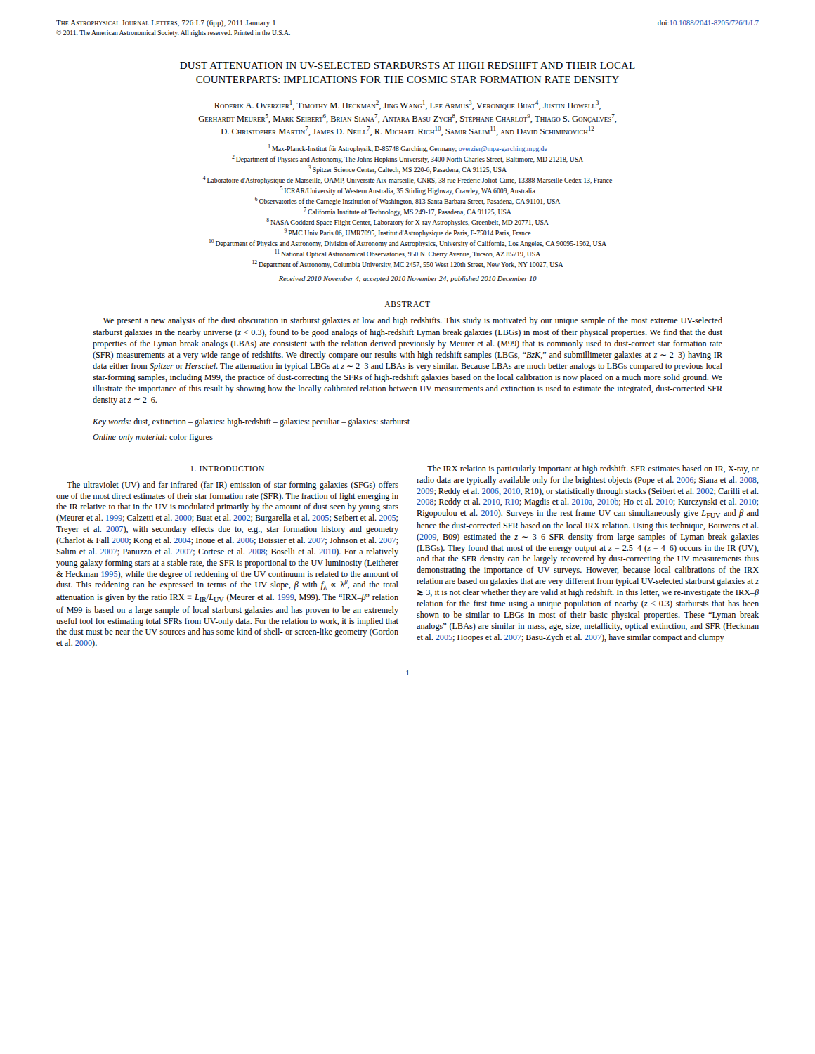The Astrophysical Journal Letters, 726:L7 (6pp), 2011 January 1
doi:10.1088/2041-8205/726/1/L7
© 2011. The American Astronomical Society. All rights reserved. Printed in the U.S.A.
Dust Attenuation in UV-Selected Starbursts at High Redshift and Their Local
Counterparts: Implications for the Cosmic Star Formation Rate Density
Roderik A. Overzier1, Timothy M. Heckman2, Jing Wang1, Lee Armus3, Veronique Buat4, Justin Howell3,
Gerhardt Meurer5, Mark Seibert6, Brian Siana7, Antara Basu-Zych8, Stéphane Charlot9, Thiago S. Gonçalves7,
D. Christopher Martin7, James D. Neill7, R. Michael Rich10, Samir Salim11, and David Schiminovich12
Max-Planck-Institut für Astrophysik, D-85748 Garching, Germany; overzier@mpa-garching.mpg.de
Department of Physics and Astronomy, The Johns Hopkins University, 3400 North Charles Street, Baltimore, MD 21218, USA
Spitzer Science Center, Caltech, MS 220-6, Pasadena, CA 91125, USA
Laboratoire d'Astrophysique de Marseille, OAMP, Université Aix-marseille, CNRS, 38 rue Frédéric Joliot-Curie, 13388 Marseille Cedex 13, France
ICRAR/University of Western Australia, 35 Stirling Highway, Crawley, WA 6009, Australia
Observatories of the Carnegie Institution of Washington, 813 Santa Barbara Street, Pasadena, CA 91101, USA
California Institute of Technology, MS 249-17, Pasadena, CA 91125, USA
NASA Goddard Space Flight Center, Laboratory for X-ray Astrophysics, Greenbelt, MD 20771, USA
PMC Univ Paris 06, UMR7095, Institut d'Astrophysique de Paris, F-75014 Paris, France
Department of Physics and Astronomy, Division of Astronomy and Astrophysics, University of California, Los Angeles, CA 90095-1562, USA
National Optical Astronomical Observatories, 950 N. Cherry Avenue, Tucson, AZ 85719, USA
Department of Astronomy, Columbia University, MC 2457, 550 West 120th Street, New York, NY 10027, USA
Received 2010 November 4; accepted 2010 November 24; published 2010 December 10
Abstract
We present a new analysis of the dust obscuration in starburst galaxies at low and high redshifts. This study is motivated by our unique sample of the most extreme UV-selected starburst galaxies in the nearby universe (z < 0.3), found to be good analogs of high-redshift Lyman break galaxies (LBGs) in most of their physical properties. We find that the dust properties of the Lyman break analogs (LBAs) are consistent with the relation derived previously by Meurer et al. (M99) that is commonly used to dust-correct star formation rate (SFR) measurements at a very wide range of redshifts. We directly compare our results with high-redshift samples (LBGs, “BzK,” and submillimeter galaxies at z ∼ 2–3) having IR data either from Spitzer or Herschel. The attenuation in typical LBGs at z ∼ 2–3 and LBAs is very similar. Because LBAs are much better analogs to LBGs compared to previous local star-forming samples, including M99, the practice of dust-correcting the SFRs of high-redshift galaxies based on the local calibration is now placed on a much more solid ground. We illustrate the importance of this result by showing how the locally calibrated relation between UV measurements and extinction is used to estimate the integrated, dust-corrected SFR density at z ≃ 2–6.
Key words: dust, extinction – galaxies: high-redshift – galaxies: peculiar – galaxies: starburst
Online-only material: color figures
1. Introduction
The ultraviolet (UV) and far-infrared (far-IR) emission of star-forming galaxies (SFGs) offers one of the most direct estimates of their star formation rate (SFR). The fraction of light emerging in the IR relative to that in the UV is modulated primarily by the amount of dust seen by young stars (Meurer et al. 1999; Calzetti et al. 2000; Buat et al. 2002; Burgarella et al. 2005; Seibert et al. 2005; Treyer et al. 2007), with secondary effects due to, e.g., star formation history and geometry (Charlot & Fall 2000; Kong et al. 2004; Inoue et al. 2006; Boissier et al. 2007; Johnson et al. 2007; Salim et al. 2007; Panuzzo et al. 2007; Cortese et al. 2008; Boselli et al. 2010). For a relatively young galaxy forming stars at a stable rate, the SFR is proportional to the UV luminosity (Leitherer & Heckman 1995), while the degree of reddening of the UV continuum is related to the amount of dust. This reddening can be expressed in terms of the UV slope, β with fλ ∝ λβ, and the total attenuation is given by the ratio IRX ≡ LIR/LUV (Meurer et al. 1999, M99). The “IRX–β” relation of M99 is based on a large sample of local starburst galaxies and has proven to be an extremely useful tool for estimating total SFRs from UV-only data. For the relation to work, it is implied that the dust must be near the UV sources and has some kind of shell- or screen-like geometry (Gordon et al. 2000).
The IRX relation is particularly important at high redshift. SFR estimates based on IR, X-ray, or radio data are typically available only for the brightest objects (Pope et al. 2006; Siana et al. 2008, 2009; Reddy et al. 2006, 2010, R10), or statistically through stacks (Seibert et al. 2002; Carilli et al. 2008; Reddy et al. 2010, R10; Magdis et al. 2010a, 2010b; Ho et al. 2010; Kurczynski et al. 2010; Rigopoulou et al. 2010). Surveys in the rest-frame UV can simultaneously give LFUV and β and hence the dust-corrected SFR based on the local IRX relation. Using this technique, Bouwens et al. (2009, B09) estimated the z ∼ 3–6 SFR density from large samples of Lyman break galaxies (LBGs). They found that most of the energy output at z = 2.5–4 (z = 4–6) occurs in the IR (UV), and that the SFR density can be largely recovered by dust-correcting the UV measurements thus demonstrating the importance of UV surveys. However, because local calibrations of the IRX relation are based on galaxies that are very different from typical UV-selected starburst galaxies at z ≳ 3, it is not clear whether they are valid at high redshift. In this letter, we re-investigate the IRX–β relation for the first time using a unique population of nearby (z < 0.3) starbursts that has been shown to be similar to LBGs in most of their basic physical properties. These “Lyman break analogs” (LBAs) are similar in mass, age, size, metallicity, optical extinction, and SFR (Heckman et al. 2005; Hoopes et al. 2007; Basu-Zych et al. 2007), have similar compact and clumpy
1